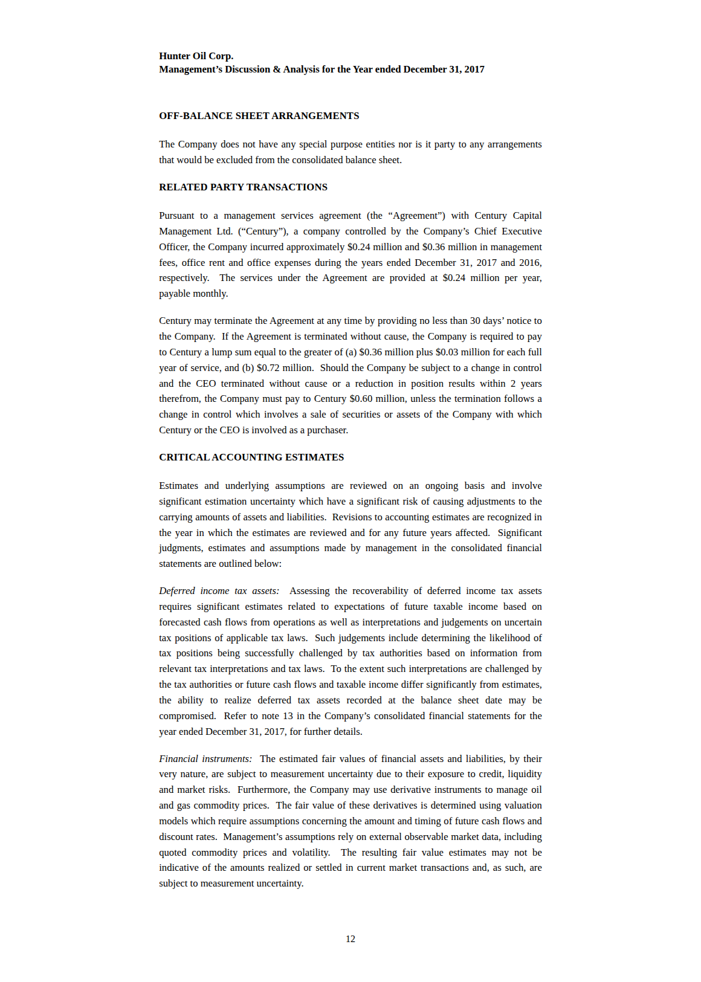Hunter Oil Corp.
Management’s Discussion & Analysis for the Year ended December 31, 2017
OFF-BALANCE SHEET ARRANGEMENTS
The Company does not have any special purpose entities nor is it party to any arrangements that would be excluded from the consolidated balance sheet.
RELATED PARTY TRANSACTIONS
Pursuant to a management services agreement (the “Agreement”) with Century Capital Management Ltd. (“Century”), a company controlled by the Company’s Chief Executive Officer, the Company incurred approximately $0.24 million and $0.36 million in management fees, office rent and office expenses during the years ended December 31, 2017 and 2016, respectively. The services under the Agreement are provided at $0.24 million per year, payable monthly.
Century may terminate the Agreement at any time by providing no less than 30 days’ notice to the Company. If the Agreement is terminated without cause, the Company is required to pay to Century a lump sum equal to the greater of (a) $0.36 million plus $0.03 million for each full year of service, and (b) $0.72 million. Should the Company be subject to a change in control and the CEO terminated without cause or a reduction in position results within 2 years therefrom, the Company must pay to Century $0.60 million, unless the termination follows a change in control which involves a sale of securities or assets of the Company with which Century or the CEO is involved as a purchaser.
CRITICAL ACCOUNTING ESTIMATES
Estimates and underlying assumptions are reviewed on an ongoing basis and involve significant estimation uncertainty which have a significant risk of causing adjustments to the carrying amounts of assets and liabilities. Revisions to accounting estimates are recognized in the year in which the estimates are reviewed and for any future years affected. Significant judgments, estimates and assumptions made by management in the consolidated financial statements are outlined below:
Deferred income tax assets: Assessing the recoverability of deferred income tax assets requires significant estimates related to expectations of future taxable income based on forecasted cash flows from operations as well as interpretations and judgements on uncertain tax positions of applicable tax laws. Such judgements include determining the likelihood of tax positions being successfully challenged by tax authorities based on information from relevant tax interpretations and tax laws. To the extent such interpretations are challenged by the tax authorities or future cash flows and taxable income differ significantly from estimates, the ability to realize deferred tax assets recorded at the balance sheet date may be compromised. Refer to note 13 in the Company’s consolidated financial statements for the year ended December 31, 2017, for further details.
Financial instruments: The estimated fair values of financial assets and liabilities, by their very nature, are subject to measurement uncertainty due to their exposure to credit, liquidity and market risks. Furthermore, the Company may use derivative instruments to manage oil and gas commodity prices. The fair value of these derivatives is determined using valuation models which require assumptions concerning the amount and timing of future cash flows and discount rates. Management’s assumptions rely on external observable market data, including quoted commodity prices and volatility. The resulting fair value estimates may not be indicative of the amounts realized or settled in current market transactions and, as such, are subject to measurement uncertainty.
12